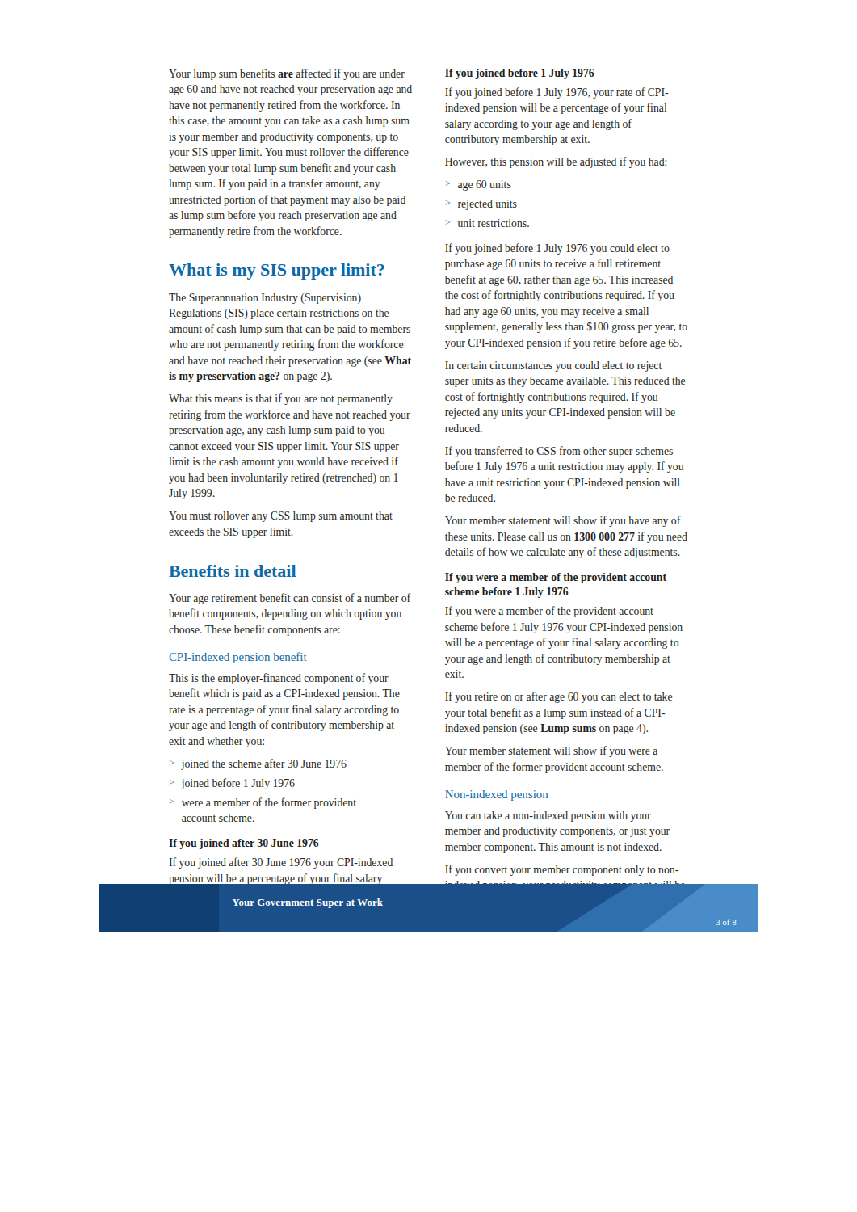Your lump sum benefits are affected if you are under age 60 and have not reached your preservation age and have not permanently retired from the workforce. In this case, the amount you can take as a cash lump sum is your member and productivity components, up to your SIS upper limit. You must rollover the difference between your total lump sum benefit and your cash lump sum. If you paid in a transfer amount, any unrestricted portion of that payment may also be paid as lump sum before you reach preservation age and permanently retire from the workforce.
What is my SIS upper limit?
The Superannuation Industry (Supervision) Regulations (SIS) place certain restrictions on the amount of cash lump sum that can be paid to members who are not permanently retiring from the workforce and have not reached their preservation age (see What is my preservation age? on page 2).
What this means is that if you are not permanently retiring from the workforce and have not reached your preservation age, any cash lump sum paid to you cannot exceed your SIS upper limit. Your SIS upper limit is the cash amount you would have received if you had been involuntarily retired (retrenched) on 1 July 1999.
You must rollover any CSS lump sum amount that exceeds the SIS upper limit.
Benefits in detail
Your age retirement benefit can consist of a number of benefit components, depending on which option you choose. These benefit components are:
CPI-indexed pension benefit
This is the employer-financed component of your benefit which is paid as a CPI-indexed pension. The rate is a percentage of your final salary according to your age and length of contributory membership at exit and whether you:
joined the scheme after 30 June 1976
joined before 1 July 1976
were a member of the former provident
account scheme.
If you joined after 30 June 1976
If you joined after 30 June 1976 your CPI-indexed pension will be a percentage of your final salary according to your age and length of contributory membership at exit.
If you joined before 1 July 1976
If you joined before 1 July 1976, your rate of CPI-indexed pension will be a percentage of your final salary according to your age and length of contributory membership at exit.
However, this pension will be adjusted if you had:
age 60 units
rejected units
unit restrictions.
If you joined before 1 July 1976 you could elect to purchase age 60 units to receive a full retirement benefit at age 60, rather than age 65. This increased the cost of fortnightly contributions required. If you had any age 60 units, you may receive a small supplement, generally less than $100 gross per year, to your CPI-indexed pension if you retire before age 65.
In certain circumstances you could elect to reject super units as they became available. This reduced the cost of fortnightly contributions required. If you rejected any units your CPI-indexed pension will be reduced.
If you transferred to CSS from other super schemes before 1 July 1976 a unit restriction may apply. If you have a unit restriction your CPI-indexed pension will be reduced.
Your member statement will show if you have any of these units. Please call us on 1300 000 277 if you need details of how we calculate any of these adjustments.
If you were a member of the provident account scheme before 1 July 1976
If you were a member of the provident account scheme before 1 July 1976 your CPI-indexed pension will be a percentage of your final salary according to your age and length of contributory membership at exit.
If you retire on or after age 60 you can elect to take your total benefit as a lump sum instead of a CPI-indexed pension (see Lump sums on page 4).
Your member statement will show if you were a member of the former provident account scheme.
Non-indexed pension
You can take a non-indexed pension with your member and productivity components, or just your member component. This amount is not indexed.
If you convert your member component only to non-indexed pension, your productivity component will be payable as a lump sum, subject to the preservation rules (See What is my preservation age? on page 2).
Your Government Super at Work
3 of 8